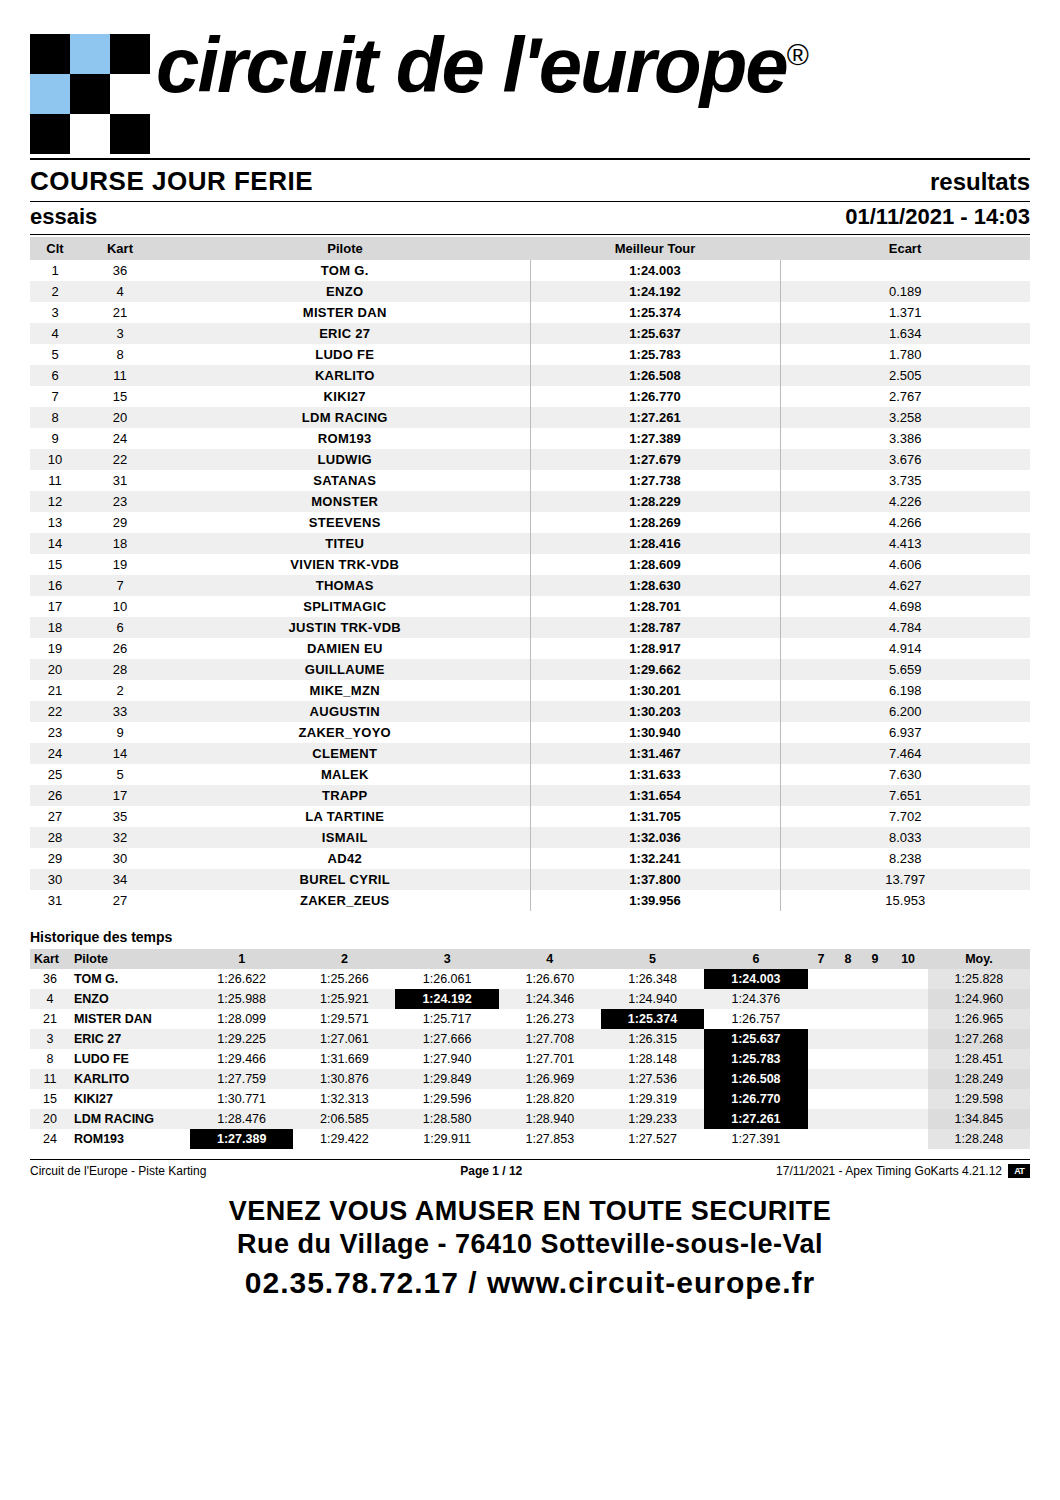circuit de l'europe®
COURSE JOUR FERIE
resultats
essais
01/11/2021 - 14:03
| Clt | Kart | Pilote | Meilleur Tour | Ecart |
| --- | --- | --- | --- | --- |
| 1 | 36 | TOM G. | 1:24.003 | |
| 2 | 4 | ENZO | 1:24.192 | 0.189 |
| 3 | 21 | MISTER DAN | 1:25.374 | 1.371 |
| 4 | 3 | ERIC 27 | 1:25.637 | 1.634 |
| 5 | 8 | LUDO FE | 1:25.783 | 1.780 |
| 6 | 11 | KARLITO | 1:26.508 | 2.505 |
| 7 | 15 | KIKI27 | 1:26.770 | 2.767 |
| 8 | 20 | LDM RACING | 1:27.261 | 3.258 |
| 9 | 24 | ROM193 | 1:27.389 | 3.386 |
| 10 | 22 | LUDWIG | 1:27.679 | 3.676 |
| 11 | 31 | SATANAS | 1:27.738 | 3.735 |
| 12 | 23 | MONSTER | 1:28.229 | 4.226 |
| 13 | 29 | STEEVENS | 1:28.269 | 4.266 |
| 14 | 18 | TITEU | 1:28.416 | 4.413 |
| 15 | 19 | VIVIEN TRK-VDB | 1:28.609 | 4.606 |
| 16 | 7 | THOMAS | 1:28.630 | 4.627 |
| 17 | 10 | SPLITMAGIC | 1:28.701 | 4.698 |
| 18 | 6 | JUSTIN TRK-VDB | 1:28.787 | 4.784 |
| 19 | 26 | DAMIEN EU | 1:28.917 | 4.914 |
| 20 | 28 | GUILLAUME | 1:29.662 | 5.659 |
| 21 | 2 | MIKE_MZN | 1:30.201 | 6.198 |
| 22 | 33 | AUGUSTIN | 1:30.203 | 6.200 |
| 23 | 9 | ZAKER_YOYO | 1:30.940 | 6.937 |
| 24 | 14 | CLEMENT | 1:31.467 | 7.464 |
| 25 | 5 | MALEK | 1:31.633 | 7.630 |
| 26 | 17 | TRAPP | 1:31.654 | 7.651 |
| 27 | 35 | LA TARTINE | 1:31.705 | 7.702 |
| 28 | 32 | ISMAIL | 1:32.036 | 8.033 |
| 29 | 30 | AD42 | 1:32.241 | 8.238 |
| 30 | 34 | BUREL CYRIL | 1:37.800 | 13.797 |
| 31 | 27 | ZAKER_ZEUS | 1:39.956 | 15.953 |
Historique des temps
| Kart | Pilote | 1 | 2 | 3 | 4 | 5 | 6 | 7 | 8 | 9 | 10 | Moy. |
| --- | --- | --- | --- | --- | --- | --- | --- | --- | --- | --- | --- | --- |
| 36 | TOM G. | 1:26.622 | 1:25.266 | 1:26.061 | 1:26.670 | 1:26.348 | 1:24.003 | | | | | 1:25.828 |
| 4 | ENZO | 1:25.988 | 1:25.921 | 1:24.192 | 1:24.346 | 1:24.940 | 1:24.376 | | | | | 1:24.960 |
| 21 | MISTER DAN | 1:28.099 | 1:29.571 | 1:25.717 | 1:26.273 | 1:25.374 | 1:26.757 | | | | | 1:26.965 |
| 3 | ERIC 27 | 1:29.225 | 1:27.061 | 1:27.666 | 1:27.708 | 1:26.315 | 1:25.637 | | | | | 1:27.268 |
| 8 | LUDO FE | 1:29.466 | 1:31.669 | 1:27.940 | 1:27.701 | 1:28.148 | 1:25.783 | | | | | 1:28.451 |
| 11 | KARLITO | 1:27.759 | 1:30.876 | 1:29.849 | 1:26.969 | 1:27.536 | 1:26.508 | | | | | 1:28.249 |
| 15 | KIKI27 | 1:30.771 | 1:32.313 | 1:29.596 | 1:28.820 | 1:29.319 | 1:26.770 | | | | | 1:29.598 |
| 20 | LDM RACING | 1:28.476 | 2:06.585 | 1:28.580 | 1:28.940 | 1:29.233 | 1:27.261 | | | | | 1:34.845 |
| 24 | ROM193 | 1:27.389 | 1:29.422 | 1:29.911 | 1:27.853 | 1:27.527 | 1:27.391 | | | | | 1:28.248 |
Circuit de l'Europe - Piste Karting
Page 1 / 12
17/11/2021 - Apex Timing GoKarts 4.21.12 AT
VENEZ VOUS AMUSER EN TOUTE SECURITE
Rue du Village - 76410 Sotteville-sous-le-Val
02.35.78.72.17 / www.circuit-europe.fr